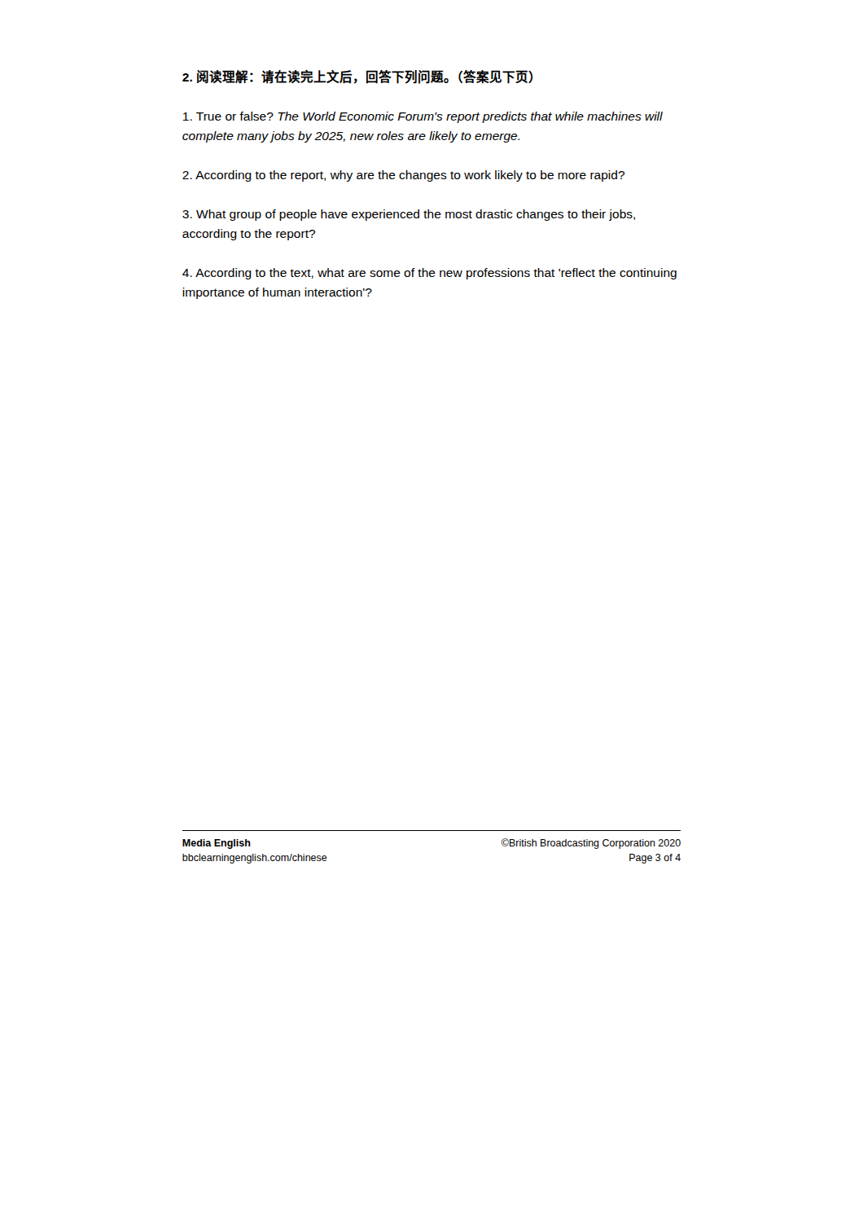2. 阅读理解：请在读完上文后，回答下列问题。（答案见下页）
1. True or false? The World Economic Forum's report predicts that while machines will complete many jobs by 2025, new roles are likely to emerge.
2. According to the report, why are the changes to work likely to be more rapid?
3. What group of people have experienced the most drastic changes to their jobs, according to the report?
4. According to the text, what are some of the new professions that 'reflect the continuing importance of human interaction'?
Media English
bbclearningenglish.com/chinese
©British Broadcasting Corporation 2020
Page 3 of 4